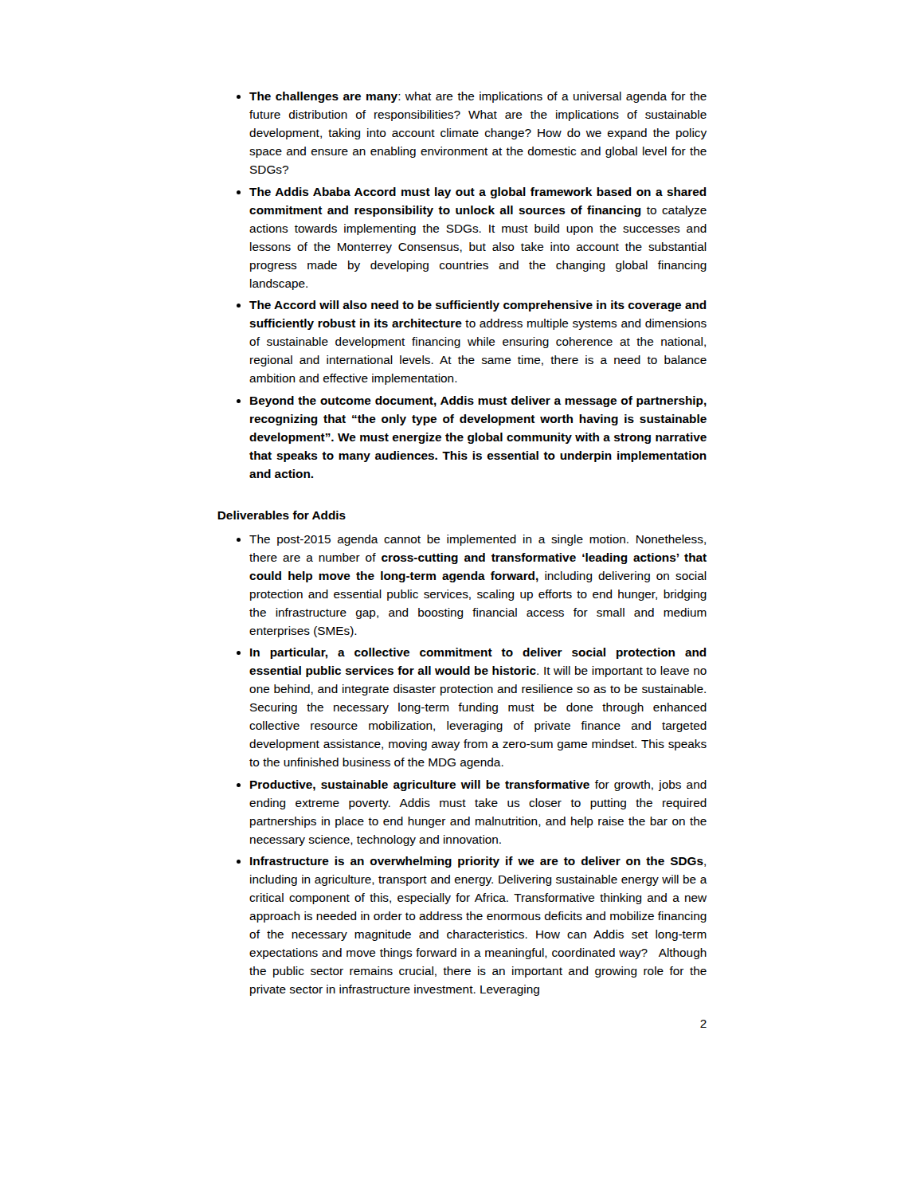The challenges are many: what are the implications of a universal agenda for the future distribution of responsibilities? What are the implications of sustainable development, taking into account climate change? How do we expand the policy space and ensure an enabling environment at the domestic and global level for the SDGs?
The Addis Ababa Accord must lay out a global framework based on a shared commitment and responsibility to unlock all sources of financing to catalyze actions towards implementing the SDGs. It must build upon the successes and lessons of the Monterrey Consensus, but also take into account the substantial progress made by developing countries and the changing global financing landscape.
The Accord will also need to be sufficiently comprehensive in its coverage and sufficiently robust in its architecture to address multiple systems and dimensions of sustainable development financing while ensuring coherence at the national, regional and international levels. At the same time, there is a need to balance ambition and effective implementation.
Beyond the outcome document, Addis must deliver a message of partnership, recognizing that “the only type of development worth having is sustainable development”. We must energize the global community with a strong narrative that speaks to many audiences. This is essential to underpin implementation and action.
Deliverables for Addis
The post-2015 agenda cannot be implemented in a single motion. Nonetheless, there are a number of cross-cutting and transformative ‘leading actions’ that could help move the long-term agenda forward, including delivering on social protection and essential public services, scaling up efforts to end hunger, bridging the infrastructure gap, and boosting financial access for small and medium enterprises (SMEs).
In particular, a collective commitment to deliver social protection and essential public services for all would be historic. It will be important to leave no one behind, and integrate disaster protection and resilience so as to be sustainable. Securing the necessary long-term funding must be done through enhanced collective resource mobilization, leveraging of private finance and targeted development assistance, moving away from a zero-sum game mindset. This speaks to the unfinished business of the MDG agenda.
Productive, sustainable agriculture will be transformative for growth, jobs and ending extreme poverty. Addis must take us closer to putting the required partnerships in place to end hunger and malnutrition, and help raise the bar on the necessary science, technology and innovation.
Infrastructure is an overwhelming priority if we are to deliver on the SDGs, including in agriculture, transport and energy. Delivering sustainable energy will be a critical component of this, especially for Africa. Transformative thinking and a new approach is needed in order to address the enormous deficits and mobilize financing of the necessary magnitude and characteristics. How can Addis set long-term expectations and move things forward in a meaningful, coordinated way? Although the public sector remains crucial, there is an important and growing role for the private sector in infrastructure investment. Leveraging
2